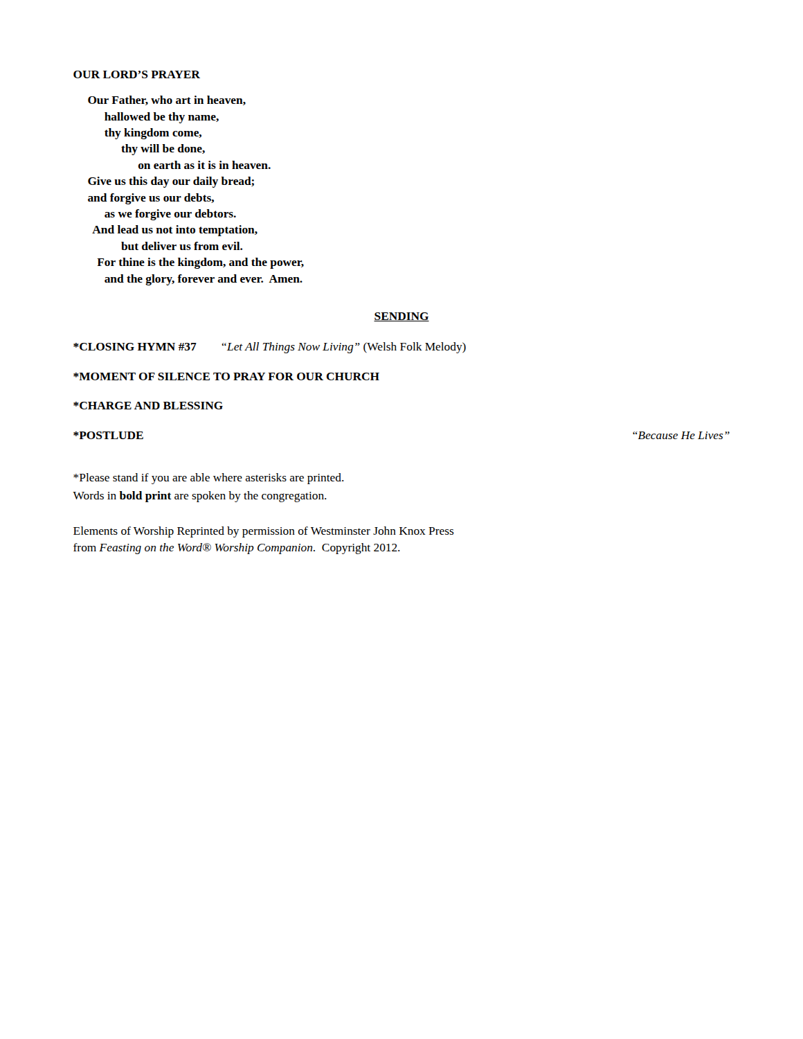OUR LORD’S PRAYER
Our Father, who art in heaven,
hallowed be thy name,
thy kingdom come,
thy will be done,
on earth as it is in heaven.
Give us this day our daily bread;
and forgive us our debts,
as we forgive our debtors.
And lead us not into temptation,
but deliver us from evil.
For thine is the kingdom, and the power,
and the glory, forever and ever. Amen.
SENDING
*CLOSING HYMN #37  “Let All Things Now Living” (Welsh Folk Melody)
*MOMENT OF SILENCE TO PRAY FOR OUR CHURCH
*CHARGE AND BLESSING
*POSTLUDE“Because He Lives”
*Please stand if you are able where asterisks are printed.
Words in bold print are spoken by the congregation.
Elements of Worship Reprinted by permission of Westminster John Knox Press
from Feasting on the Word® Worship Companion. Copyright 2012.